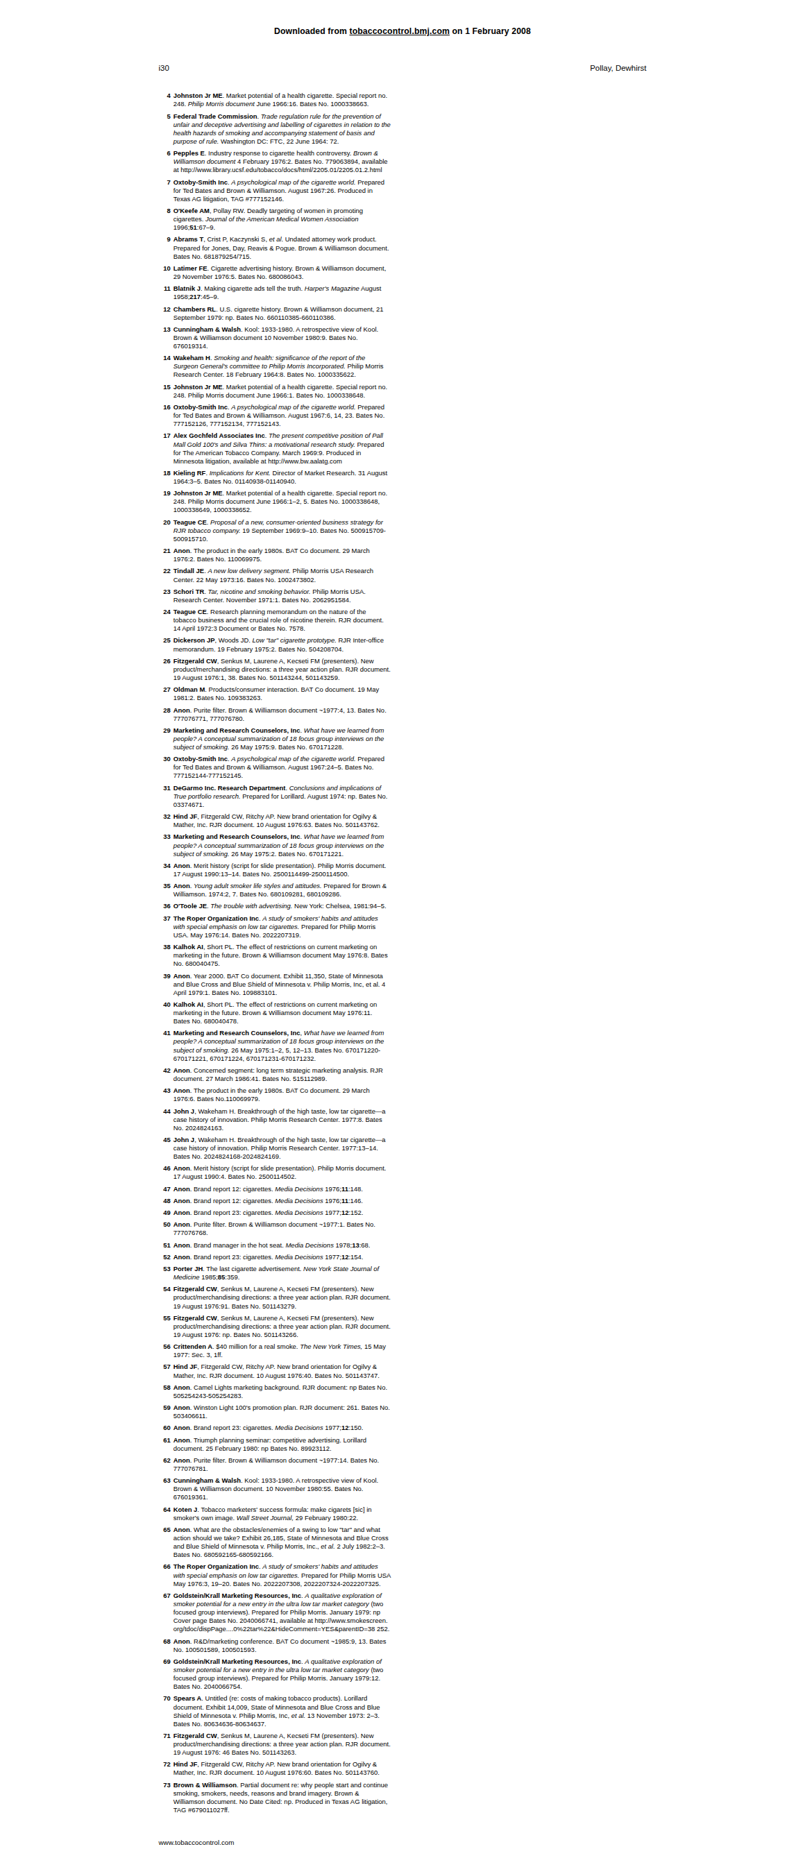Downloaded from tobaccocontrol.bmj.com on 1 February 2008
i30 Pollay, Dewhirst
Johnston Jr ME. Market potential of a health cigarette. Special report no. 248. Philip Morris document June 1966:16. Bates No. 1000338663.
Federal Trade Commission. Trade regulation rule for the prevention of unfair and deceptive advertising and labelling of cigarettes in relation to the health hazards of smoking and accompanying statement of basis and purpose of rule. Washington DC: FTC, 22 June 1964: 72.
Pepples E. Industry response to cigarette health controversy. Brown & Williamson document 4 February 1976:2. Bates No. 779063894, available at http://www.library.ucsf.edu/tobacco/docs/html/2205.01/2205.01.2.html
Oxtoby-Smith Inc. A psychological map of the cigarette world. Prepared for Ted Bates and Brown & Williamson. August 1967:26. Produced in Texas AG litigation, TAG #777152146.
O'Keefe AM, Pollay RW. Deadly targeting of women in promoting cigarettes. Journal of the American Medical Women Association 1996;51:67–9.
Abrams T, Crist P, Kaczynski S, et al. Undated attorney work product. Prepared for Jones, Day, Reavis & Pogue. Brown & Williamson document. Bates No. 681879254/715.
Latimer FE. Cigarette advertising history. Brown & Williamson document, 29 November 1976:5. Bates No. 680086043.
Blatnik J. Making cigarette ads tell the truth. Harper's Magazine August 1958;217:45–9.
Chambers RL. U.S. cigarette history. Brown & Williamson document, 21 September 1979: np. Bates No. 660110385-660110386.
Cunningham & Walsh. Kool: 1933-1980. A retrospective view of Kool. Brown & Williamson document 10 November 1980:9. Bates No. 676019314.
Wakeham H. Smoking and health: significance of the report of the Surgeon General's committee to Philip Morris Incorporated. Philip Morris Research Center. 18 February 1964:8. Bates No. 1000335622.
Johnston Jr ME. Market potential of a health cigarette. Special report no. 248. Philip Morris document June 1966:1. Bates No. 1000338648.
Oxtoby-Smith Inc. A psychological map of the cigarette world. Prepared for Ted Bates and Brown & Williamson. August 1967:6, 14, 23. Bates No. 777152126, 777152134, 777152143.
Alex Gochfeld Associates Inc. The present competitive position of Pall Mall Gold 100's and Silva Thins: a motivational research study. Prepared for The American Tobacco Company. March 1969:9. Produced in Minnesota litigation, available at http://www.bw.aalatg.com
Kieling RF. Implications for Kent. Director of Market Research. 31 August 1964:3–5. Bates No. 01140938-01140940.
Johnston Jr ME. Market potential of a health cigarette. Special report no. 248. Philip Morris document June 1966:1–2, 5. Bates No. 1000338648, 1000338649, 1000338652.
Teague CE. Proposal of a new, consumer-oriented business strategy for RJR tobacco company. 19 September 1969:9–10. Bates No. 500915709-500915710.
Anon. The product in the early 1980s. BAT Co document. 29 March 1976:2. Bates No. 110069975.
Tindall JE. A new low delivery segment. Philip Morris USA Research Center. 22 May 1973:16. Bates No. 1002473802.
Schori TR. Tar, nicotine and smoking behavior. Philip Morris USA. Research Center. November 1971:1. Bates No. 2062951584.
Teague CE. Research planning memorandum on the nature of the tobacco business and the crucial role of nicotine therein. RJR document. 14 April 1972:3 Document or Bates No. 7578.
Dickerson JP, Woods JD. Low "tar" cigarette prototype. RJR Inter-office memorandum. 19 February 1975:2. Bates No. 504208704.
Fitzgerald CW, Senkus M, Laurene A, Kecseti FM (presenters). New product/merchandising directions: a three year action plan. RJR document. 19 August 1976:1, 38. Bates No. 501143244, 501143259.
Oldman M. Products/consumer interaction. BAT Co document. 19 May 1981:2. Bates No. 109383263.
Anon. Purite filter. Brown & Williamson document ~1977:4, 13. Bates No. 777076771, 777076780.
Marketing and Research Counselors, Inc. What have we learned from people? A conceptual summarization of 18 focus group interviews on the subject of smoking. 26 May 1975:9. Bates No. 670171228.
Oxtoby-Smith Inc. A psychological map of the cigarette world. Prepared for Ted Bates and Brown & Williamson. August 1967:24–5. Bates No. 777152144-777152145.
DeGarmo Inc. Research Department. Conclusions and implications of True portfolio research. Prepared for Lorillard. August 1974: np. Bates No. 03374671.
Hind JF, Fitzgerald CW, Ritchy AP. New brand orientation for Ogilvy & Mather, Inc. RJR document. 10 August 1976:63. Bates No. 501143762.
Marketing and Research Counselors, Inc. What have we learned from people? A conceptual summarization of 18 focus group interviews on the subject of smoking. 26 May 1975:2. Bates No. 670171221.
Anon. Merit history (script for slide presentation). Philip Morris document. 17 August 1990:13–14. Bates No. 2500114499-2500114500.
Anon. Young adult smoker life styles and attitudes. Prepared for Brown & Williamson. 1974:2, 7. Bates No. 680109281, 680109286.
O'Toole JE. The trouble with advertising. New York: Chelsea, 1981:94–5.
The Roper Organization Inc. A study of smokers' habits and attitudes with special emphasis on low tar cigarettes. Prepared for Philip Morris USA. May 1976:14. Bates No. 2022207319.
Kalhok AI, Short PL. The effect of restrictions on current marketing on marketing in the future. Brown & Williamson document May 1976:8. Bates No. 680040475.
Anon. Year 2000. BAT Co document. Exhibit 11,350, State of Minnesota and Blue Cross and Blue Shield of Minnesota v. Philip Morris, Inc, et al. 4 April 1979:1. Bates No. 109883101.
Kalhok AI, Short PL. The effect of restrictions on current marketing on marketing in the future. Brown & Williamson document May 1976:11. Bates No. 680040478.
Marketing and Research Counselors, Inc, What have we learned from people? A conceptual summarization of 18 focus group interviews on the subject of smoking. 26 May 1975:1–2, 5, 12–13. Bates No. 670171220-670171221, 670171224, 670171231-670171232.
Anon. Concerned segment: long term strategic marketing analysis. RJR document. 27 March 1986:41. Bates No. 515112989.
Anon. The product in the early 1980s. BAT Co document. 29 March 1976:6. Bates No.110069979.
John J, Wakeham H. Breakthrough of the high taste, low tar cigarette—a case history of innovation. Philip Morris Research Center. 1977:8. Bates No. 2024824163.
John J, Wakeham H. Breakthrough of the high taste, low tar cigarette—a case history of innovation. Philip Morris Research Center. 1977:13–14. Bates No. 2024824168-2024824169.
Anon. Merit history (script for slide presentation). Philip Morris document. 17 August 1990:4. Bates No. 2500114502.
Anon. Brand report 12: cigarettes. Media Decisions 1976;11:148.
Anon. Brand report 12: cigarettes. Media Decisions 1976;11:146.
Anon. Brand report 23: cigarettes. Media Decisions 1977;12:152.
Anon. Purite filter. Brown & Williamson document ~1977:1. Bates No. 777076768.
Anon. Brand manager in the hot seat. Media Decisions 1978;13:68.
Anon. Brand report 23: cigarettes. Media Decisions 1977;12:154.
Porter JH. The last cigarette advertisement. New York State Journal of Medicine 1985;85:359.
Fitzgerald CW, Senkus M, Laurene A, Kecseti FM (presenters). New product/merchandising directions: a three year action plan. RJR document. 19 August 1976:91. Bates No. 501143279.
Fitzgerald CW, Senkus M, Laurene A, Kecseti FM (presenters). New product/merchandising directions: a three year action plan. RJR document. 19 August 1976: np. Bates No. 501143266.
Crittenden A. $40 million for a real smoke. The New York Times, 15 May 1977: Sec. 3, 1ff.
Hind JF, Fitzgerald CW, Ritchy AP. New brand orientation for Ogilvy & Mather, Inc. RJR document. 10 August 1976:40. Bates No. 501143747.
Anon. Camel Lights marketing background. RJR document: np Bates No. 505254243-505254283.
Anon. Winston Light 100's promotion plan. RJR document: 261. Bates No. 503406611.
Anon. Brand report 23: cigarettes. Media Decisions 1977;12:150.
Anon. Triumph planning seminar: competitive advertising. Lorillard document. 25 February 1980: np Bates No. 89923112.
Anon. Purite filter. Brown & Williamson document ~1977:14. Bates No. 777076781.
Cunningham & Walsh. Kool: 1933-1980. A retrospective view of Kool. Brown & Williamson document. 10 November 1980:55. Bates No. 676019361.
Koten J. Tobacco marketers' success formula: make cigarets [sic] in smoker's own image. Wall Street Journal, 29 February 1980:22.
Anon. What are the obstacles/enemies of a swing to low "tar" and what action should we take? Exhibit 26,185, State of Minnesota and Blue Cross and Blue Shield of Minnesota v. Philip Morris, Inc., et al. 2 July 1982:2–3. Bates No. 680592165-680592166.
The Roper Organization Inc. A study of smokers' habits and attitudes with special emphasis on low tar cigarettes. Prepared for Philip Morris USA May 1976:3, 19–20. Bates No. 2022207308, 2022207324-2022207325.
Goldstein/Krall Marketing Resources, Inc. A qualitative exploration of smoker potential for a new entry in the ultra low tar market category (two focused group interviews). Prepared for Philip Morris. January 1979: np Cover page Bates No. 2040066741, available at http://www.smokescreen.org/tdoc/dispPage....0%22tar%22&HideComment=YES&parentID=38 252.
Anon. R&D/marketing conference. BAT Co document ~1985:9, 13. Bates No. 100501589, 100501593.
Goldstein/Krall Marketing Resources, Inc. A qualitative exploration of smoker potential for a new entry in the ultra low tar market category (two focused group interviews). Prepared for Philip Morris. January 1979:12. Bates No. 2040066754.
Spears A. Untitled (re: costs of making tobacco products). Lorillard document. Exhibit 14,009, State of Minnesota and Blue Cross and Blue Shield of Minnesota v. Philip Morris, Inc, et al. 13 November 1973: 2–3. Bates No. 80634636-80634637.
Fitzgerald CW, Senkus M, Laurene A, Kecseti FM (presenters). New product/merchandising directions: a three year action plan. RJR document. 19 August 1976: 46 Bates No. 501143263.
Hind JF, Fitzgerald CW, Ritchy AP. New brand orientation for Ogilvy & Mather, Inc. RJR document. 10 August 1976:60. Bates No. 501143760.
Brown & Williamson. Partial document re: why people start and continue smoking, smokers, needs, reasons and brand imagery. Brown & Williamson document. No Date Cited: np. Produced in Texas AG litigation, TAG #679011027ff.
www.tobaccocontrol.com